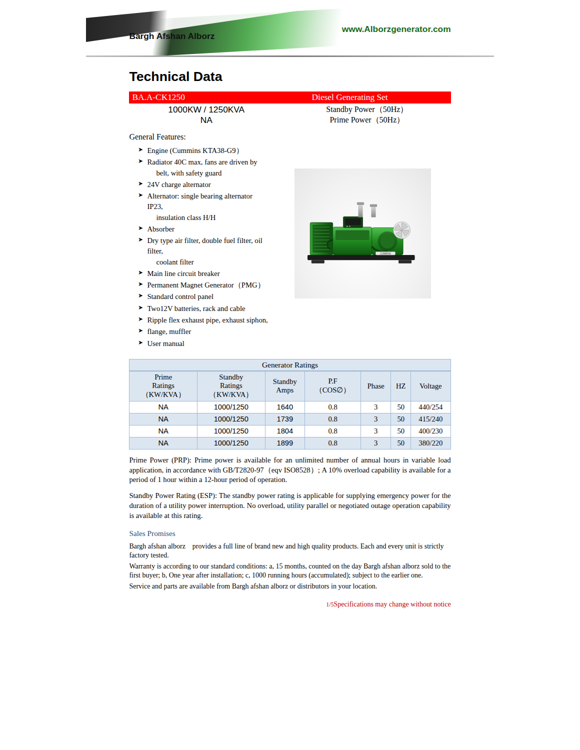Bargh Afshan Alborz
www.Alborzgenerator.com
Technical Data
BA.A-CK1250 Diesel Generating Set
1000KW / 1250KVA
Standby Power（50Hz）
NA
Prime Power（50Hz）
General Features:
Engine (Cummins KTA38-G9）
Radiator 40C max, fans are driven bybelt, with safety guard
24V charge alternator
Alternator: single bearing alternator IP23,insulation class H/H
Absorber
Dry type air filter, double fuel filter, oil filter,coolant filter
Main line circuit breaker
Permanent Magnet Generator（PMG）
Standard control panel
Two12V batteries, rack and cable
Ripple flex exhaust pipe, exhaust siphon,
flange, muffler
User manual
CUMMINS
Generator Ratings
| Prime Ratings （KW/KVA） | Standby Ratings （KW/KVA） | Standby Amps | P.F （COS∅） | Phase | HZ | Voltage |
| --- | --- | --- | --- | --- | --- | --- |
| NA | 1000/1250 | 1640 | 0.8 | 3 | 50 | 440/254 |
| NA | 1000/1250 | 1739 | 0.8 | 3 | 50 | 415/240 |
| NA | 1000/1250 | 1804 | 0.8 | 3 | 50 | 400/230 |
| NA | 1000/1250 | 1899 | 0.8 | 3 | 50 | 380/220 |
Prime Power (PRP): Prime power is available for an unlimited number of annual hours in variable load application, in accordance with GB/T2820-97（eqv ISO8528）; A 10% overload capability is available for a period of 1 hour within a 12-hour period of operation.
Standby Power Rating (ESP): The standby power rating is applicable for supplying emergency power for the duration of a utility power interruption. No overload, utility parallel or negotiated outage operation capability is available at this rating.
Sales Promises
Bargh afshan alborz provides a full line of brand new and high quality products. Each and every unit is strictly factory tested.
Warranty is according to our standard conditions: a, 15 months, counted on the day Bargh afshan alborz sold to the first buyer; b, One year after installation; c, 1000 running hours (accumulated); subject to the earlier one.
Service and parts are available from Bargh afshan alborz or distributors in your location.
1/5 Specifications may change without notice